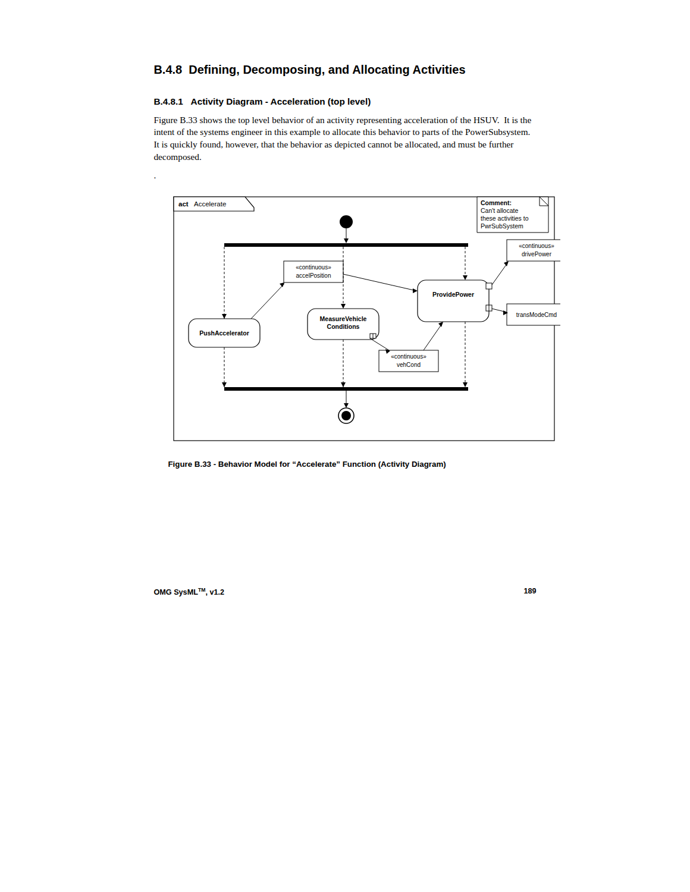B.4.8 Defining, Decomposing, and Allocating Activities
B.4.8.1 Activity Diagram - Acceleration (top level)
Figure B.33 shows the top level behavior of an activity representing acceleration of the HSUV. It is the intent of the systems engineer in this example to allocate this behavior to parts of the PowerSubsystem. It is quickly found, however, that the behavior as depicted cannot be allocated, and must be further decomposed.
.
act Accelerate Comment: Can't allocate these activities to PwrSubSystem PushAccelerator MeasureVehicle Conditions ProvidePower «continuous» accelPosition «continuous» vehCond «continuous» drivePower transModeCmd
Figure B.33 - Behavior Model for “Accelerate” Function (Activity Diagram)
OMG SysMLTM, v1.2
189